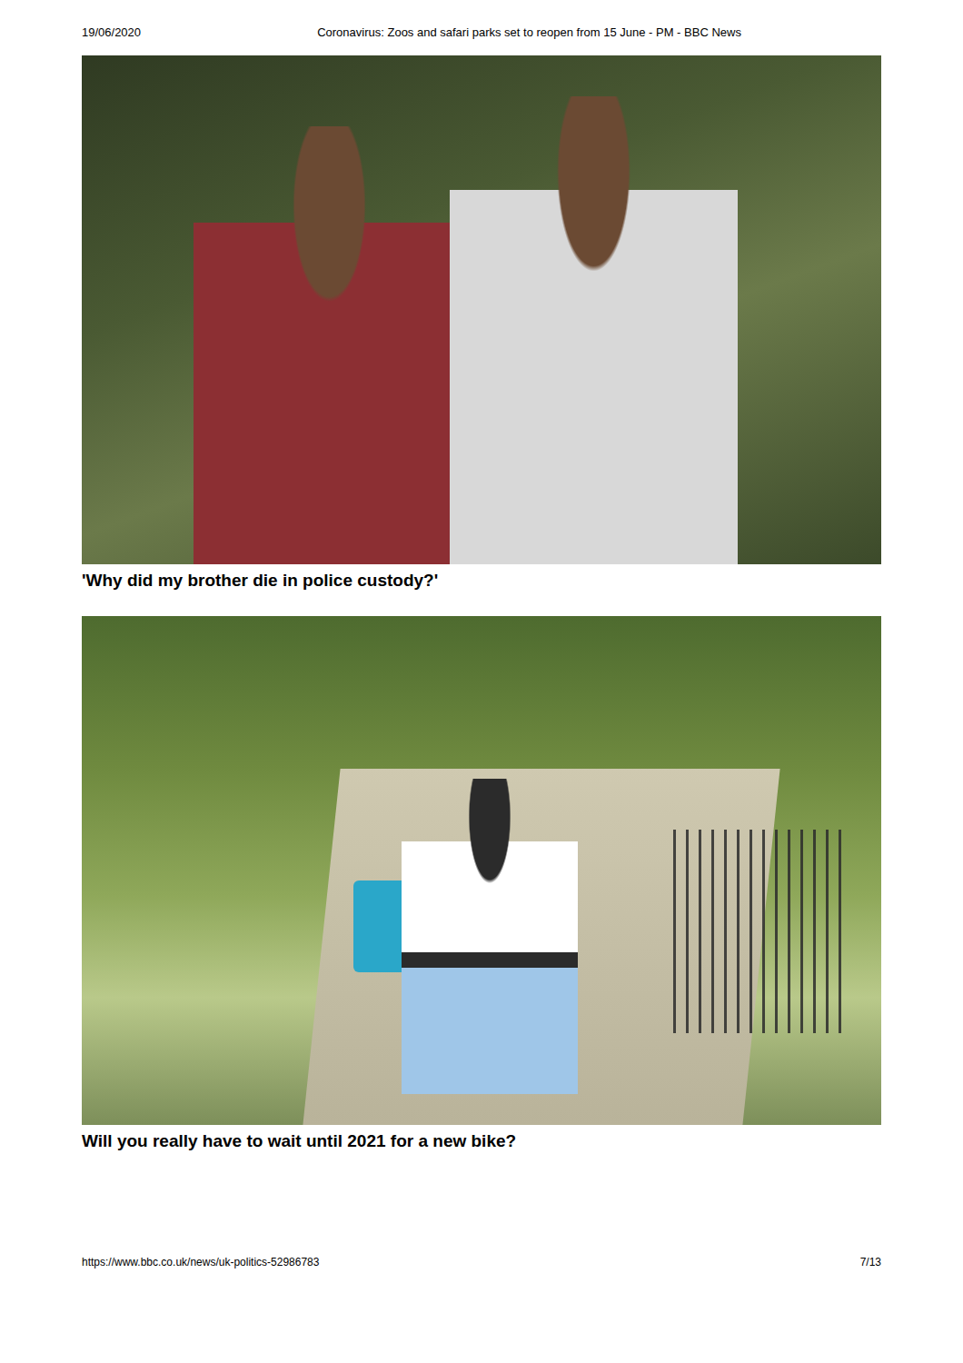19/06/2020
Coronavirus: Zoos and safari parks set to reopen from 15 June - PM - BBC News
'Why did my brother die in police custody?'
Will you really have to wait until 2021 for a new bike?
https://www.bbc.co.uk/news/uk-politics-52986783 7/13